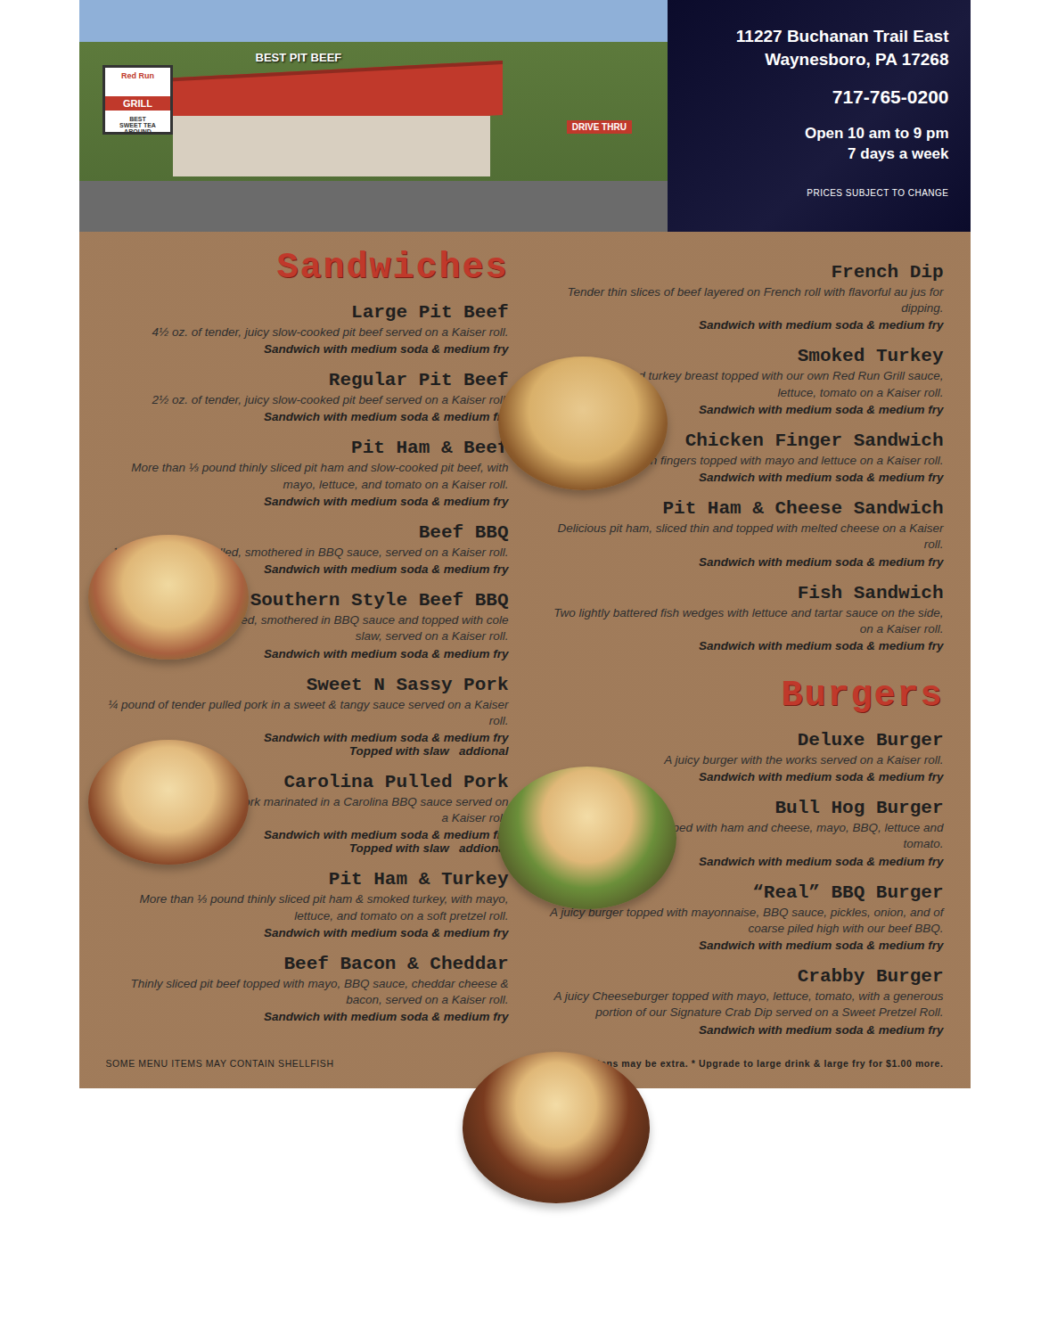BEST PIT BEEF
DRIVE THRU
Red Run
GRILL
BEST
SWEET TEA
AROUND
11227 Buchanan Trail East
Waynesboro, PA 17268
717-765-0200
Open 10 am to 9 pm
7 days a week
PRICES SUBJECT TO CHANGE
Sandwiches
Large Pit Beef
4½ oz. of tender, juicy slow-cooked pit beef served on a Kaiser roll.
Sandwich with medium soda & medium fry
Regular Pit Beef
2½ oz. of tender, juicy slow-cooked pit beef served on a Kaiser roll.
Sandwich with medium soda & medium fry
Pit Ham & Beef
More than ⅓ pound thinly sliced pit ham and slow-cooked pit beef, with mayo, lettuce, and tomato on a Kaiser roll.
Sandwich with medium soda & medium fry
Beef BBQ
¼ pound pit beef pulled, smothered in BBQ sauce, served on a Kaiser roll.
Sandwich with medium soda & medium fry
Southern Style Beef BBQ
¼ pound pit beef pulled, smothered in BBQ sauce and topped with cole slaw, served on a Kaiser roll.
Sandwich with medium soda & medium fry
Sweet N Sassy Pork
¼ pound of tender pulled pork in a sweet & tangy sauce served on a Kaiser roll.
Sandwich with medium soda & medium fry
Topped with slaw addional
Carolina Pulled Pork
¼ pound tender pulled pork marinated in a Carolina BBQ sauce served on a Kaiser roll.
Sandwich with medium soda & medium fry
Topped with slaw addional
Pit Ham & Turkey
More than ⅓ pound thinly sliced pit ham & smoked turkey, with mayo, lettuce, and tomato on a soft pretzel roll.
Sandwich with medium soda & medium fry
Beef Bacon & Cheddar
Thinly sliced pit beef topped with mayo, BBQ sauce, cheddar cheese & bacon, served on a Kaiser roll.
Sandwich with medium soda & medium fry
French Dip
Tender thin slices of beef layered on French roll with flavorful au jus for dipping.
Sandwich with medium soda & medium fry
Smoked Turkey
Delicious smoked turkey breast topped with our own Red Run Grill sauce, lettuce, tomato on a Kaiser roll.
Sandwich with medium soda & medium fry
Chicken Finger Sandwich
Two crunchy chicken fingers topped with mayo and lettuce on a Kaiser roll.
Sandwich with medium soda & medium fry
Pit Ham & Cheese Sandwich
Delicious pit ham, sliced thin and topped with melted cheese on a Kaiser roll.
Sandwich with medium soda & medium fry
Fish Sandwich
Two lightly battered fish wedges with lettuce and tartar sauce on the side, on a Kaiser roll.
Sandwich with medium soda & medium fry
Burgers
Deluxe Burger
A juicy burger with the works served on a Kaiser roll.
Sandwich with medium soda & medium fry
Bull Hog Burger
A juicy burger topped with ham and cheese, mayo, BBQ, lettuce and tomato.
Sandwich with medium soda & medium fry
“Real” BBQ Burger
A juicy burger topped with mayonnaise, BBQ sauce, pickles, onion, and of coarse piled high with our beef BBQ.
Sandwich with medium soda & medium fry
Crabby Burger
A juicy Cheeseburger topped with mayo, lettuce, tomato, with a generous portion of our Signature Crab Dip served on a Sweet Pretzel Roll.
Sandwich with medium soda & medium fry
SOME MENU ITEMS MAY CONTAIN SHELLFISH
* Substitutions may be extra. * Upgrade to large drink & large fry for $1.00 more.